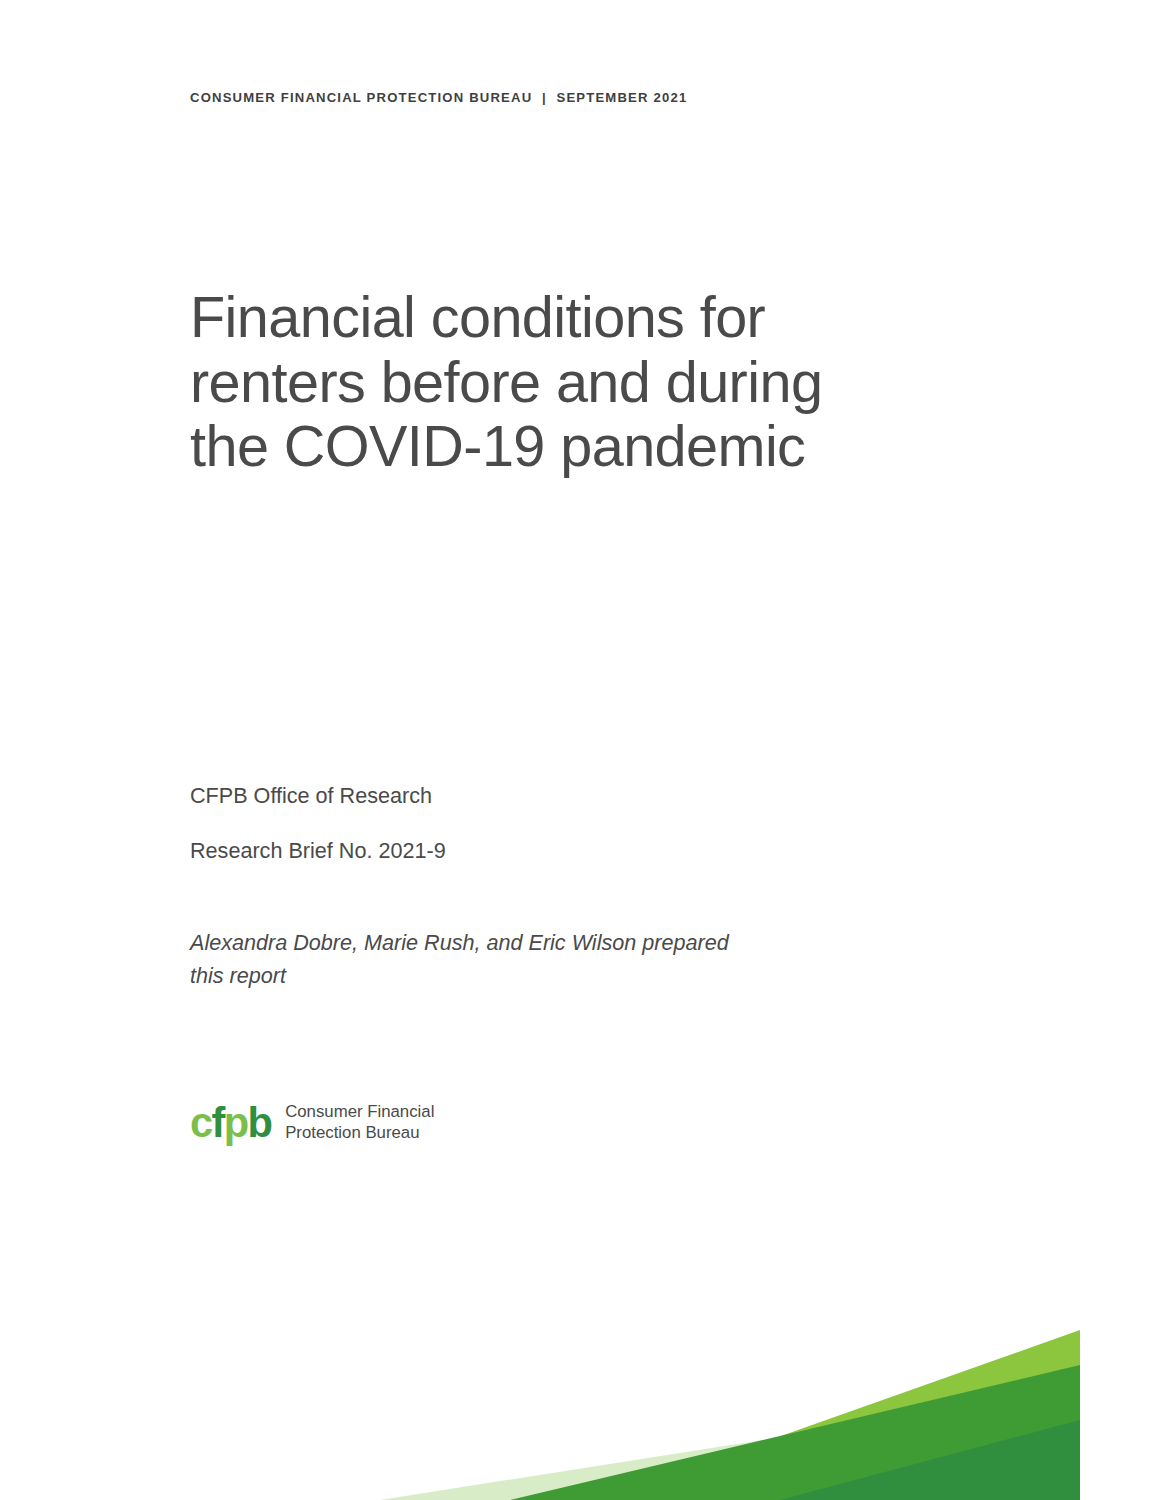Consumer Financial Protection Bureau | September 2021
Financial conditions for renters before and during the COVID-19 pandemic
CFPB Office of Research
Research Brief No. 2021-9
Alexandra Dobre, Marie Rush, and Eric Wilson prepared this report
cfpb Consumer Financial
Protection Bureau